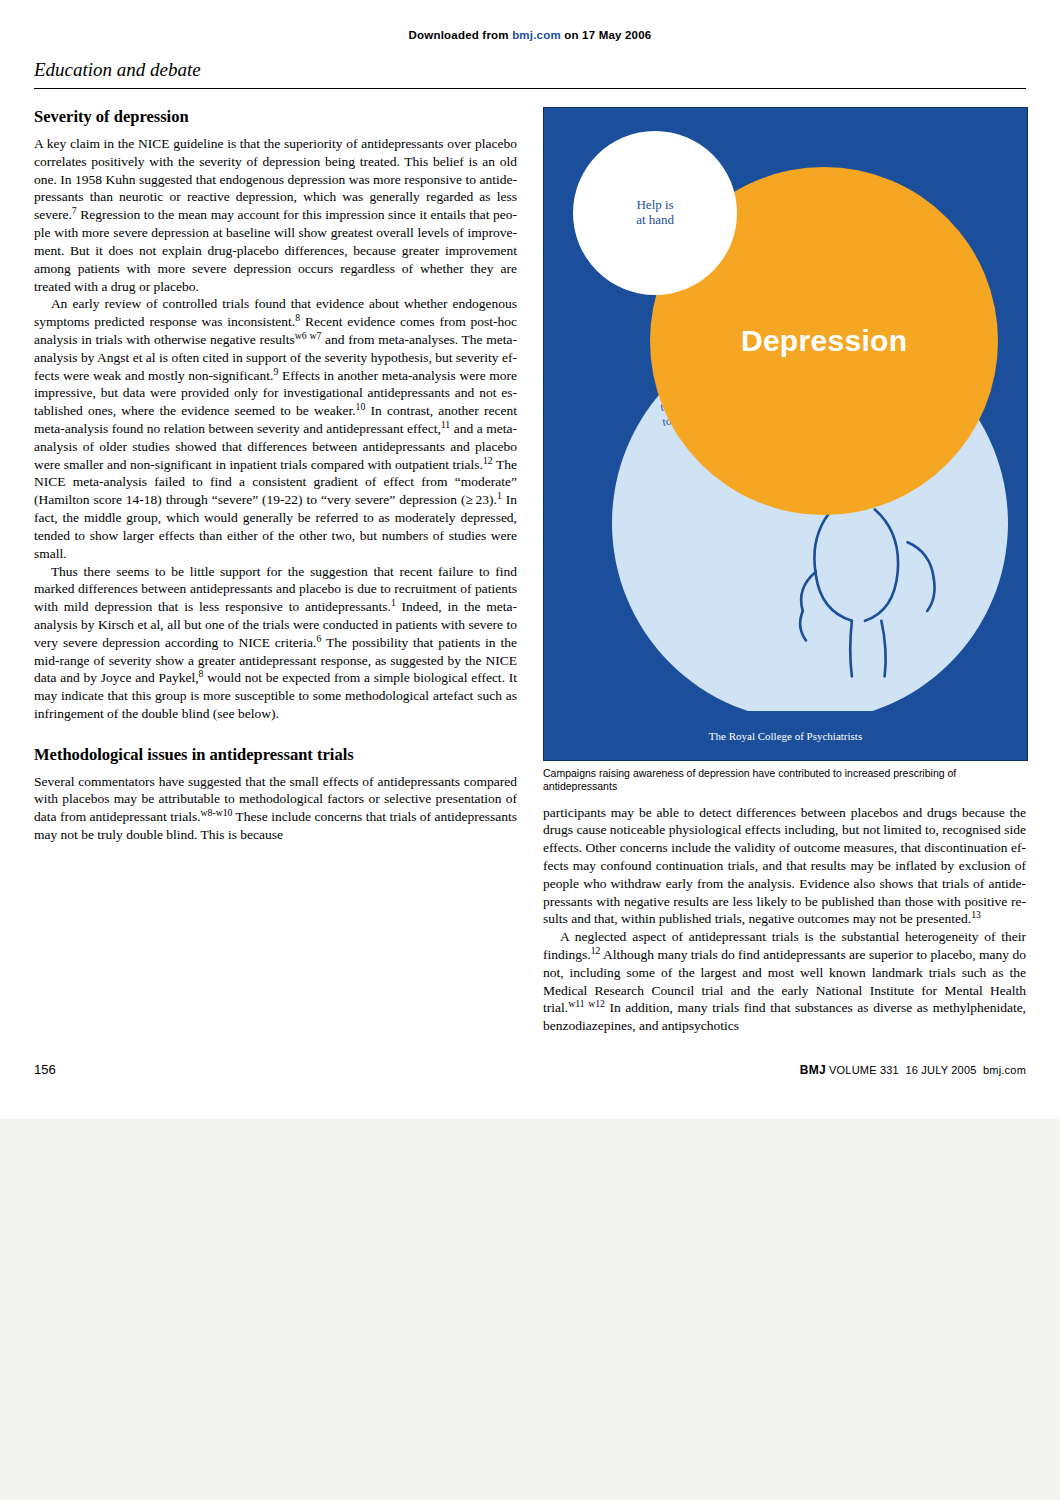Downloaded from bmj.com on 17 May 2006
Education and debate
Severity of depression
A key claim in the NICE guideline is that the superiority of antidepressants over placebo correlates positively with the severity of depression being treated. This belief is an old one. In 1958 Kuhn suggested that endogenous depression was more responsive to antidepressants than neurotic or reactive depression, which was generally regarded as less severe.7 Regression to the mean may account for this impression since it entails that people with more severe depression at baseline will show greatest overall levels of improvement. But it does not explain drug-placebo differences, because greater improvement among patients with more severe depression occurs regardless of whether they are treated with a drug or placebo.
An early review of controlled trials found that evidence about whether endogenous symptoms predicted response was inconsistent.8 Recent evidence comes from post-hoc analysis in trials with otherwise negative resultsw6 w7 and from meta-analyses. The meta-analysis by Angst et al is often cited in support of the severity hypothesis, but severity effects were weak and mostly non-significant.9 Effects in another meta-analysis were more impressive, but data were provided only for investigational antidepressants and not established ones, where the evidence seemed to be weaker.10 In contrast, another recent meta-analysis found no relation between severity and antidepressant effect,11 and a meta-analysis of older studies showed that differences between antidepressants and placebo were smaller and non-significant in inpatient trials compared with outpatient trials.12 The NICE meta-analysis failed to find a consistent gradient of effect from “moderate” (Hamilton score 14-18) through “severe” (19-22) to “very severe” depression (≥ 23).1 In fact, the middle group, which would generally be referred to as moderately depressed, tended to show larger effects than either of the other two, but numbers of studies were small.
Thus there seems to be little support for the suggestion that recent failure to find marked differences between antidepressants and placebo is due to recruitment of patients with mild depression that is less responsive to antidepressants.1 Indeed, in the meta-analysis by Kirsch et al, all but one of the trials were conducted in patients with severe to very severe depression according to NICE criteria.6 The possibility that patients in the mid-range of severity show a greater antidepressant response, as suggested by the NICE data and by Joyce and Paykel,8 would not be expected from a simple biological effect. It may indicate that this group is more susceptible to some methodological artefact such as infringement of the double blind (see below).
Methodological issues in antidepressant trials
Several commentators have suggested that the small effects of antidepressants compared with placebos may be attributable to methodological factors or selective presentation of data from antidepressant trials.w8-w10 These include concerns that trials of antidepressants may not be truly double blind. This is because
I'm too gloomy
to come out
today...
Depression
Help is
at hand
The Royal College of Psychiatrists
Campaigns raising awareness of depression have contributed to increased prescribing of antidepressants
participants may be able to detect differences between placebos and drugs because the drugs cause noticeable physiological effects including, but not limited to, recognised side effects. Other concerns include the validity of outcome measures, that discontinuation effects may confound continuation trials, and that results may be inflated by exclusion of people who withdraw early from the analysis. Evidence also shows that trials of antidepressants with negative results are less likely to be published than those with positive results and that, within published trials, negative outcomes may not be presented.13
A neglected aspect of antidepressant trials is the substantial heterogeneity of their findings.12 Although many trials do find antidepressants are superior to placebo, many do not, including some of the largest and most well known landmark trials such as the Medical Research Council trial and the early National Institute for Mental Health trial.w11 w12 In addition, many trials find that substances as diverse as methylphenidate, benzodiazepines, and antipsychotics
156
BMJ VOLUME 331 16 JULY 2005 bmj.com